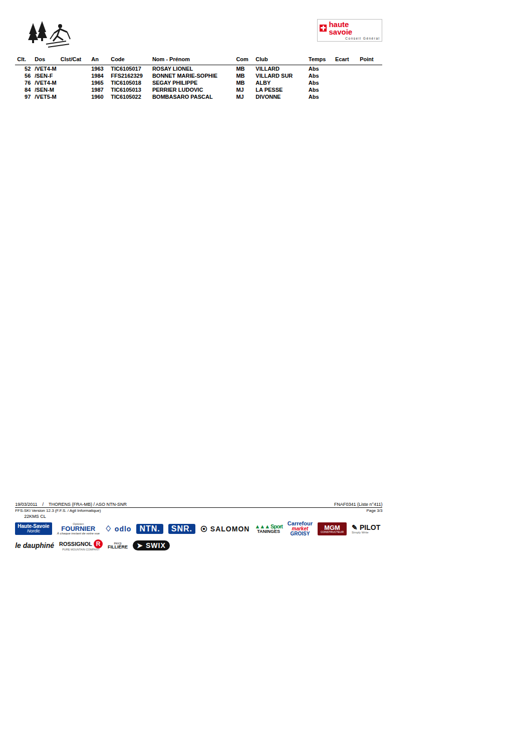haute savoie
Conseil Général
| Clt. | Dos | Clst/Cat | An | Code | Nom - Prénom | Com | Club | Temps | Ecart | Point |
| --- | --- | --- | --- | --- | --- | --- | --- | --- | --- | --- |
| 52 | /VET4-M | | 1963 | TIC6105017 | ROSAY LIONEL | MB | VILLARD | Abs | | |
| 56 | /SEN-F | | 1984 | FFS2162329 | BONNET MARIE-SOPHIE | MB | VILLARD SUR | Abs | | |
| 76 | /VET4-M | | 1965 | TIC6105018 | SEGAY PHILIPPE | MB | ALBY | Abs | | |
| 84 | /SEN-M | | 1987 | TIC6105013 | PERRIER LUDOVIC | MJ | LA PESSE | Abs | | |
| 97 | /VET5-M | | 1960 | TIC6105022 | BOMBASARO PASCAL | MJ | DIVONNE | Abs | | |
19/03/2011 / THORENS (FRA-MB) / ASO NTN-SNR
FNAF0341 (Liste n°411)
FFS-SKI Version 12.3 (F.F.S. / Agil Informatique)
Page 3/3
22KMS CL
Haute-Savoie Nordic
Opticien FOURNIER À chaque instant de votre vue
♢ odlo
NTN.
SNR.
⦿ SALOMON
▲▲▲ Sport
TANINGES
Carrefour market GROISY
MGM CONSTRUCTEUR
✎ PILOT Simply Write
le dauphiné
ROSSIGNOLR PURE MOUNTAIN COMPANY
PAYS FILLIÈRE
➤ SWIX